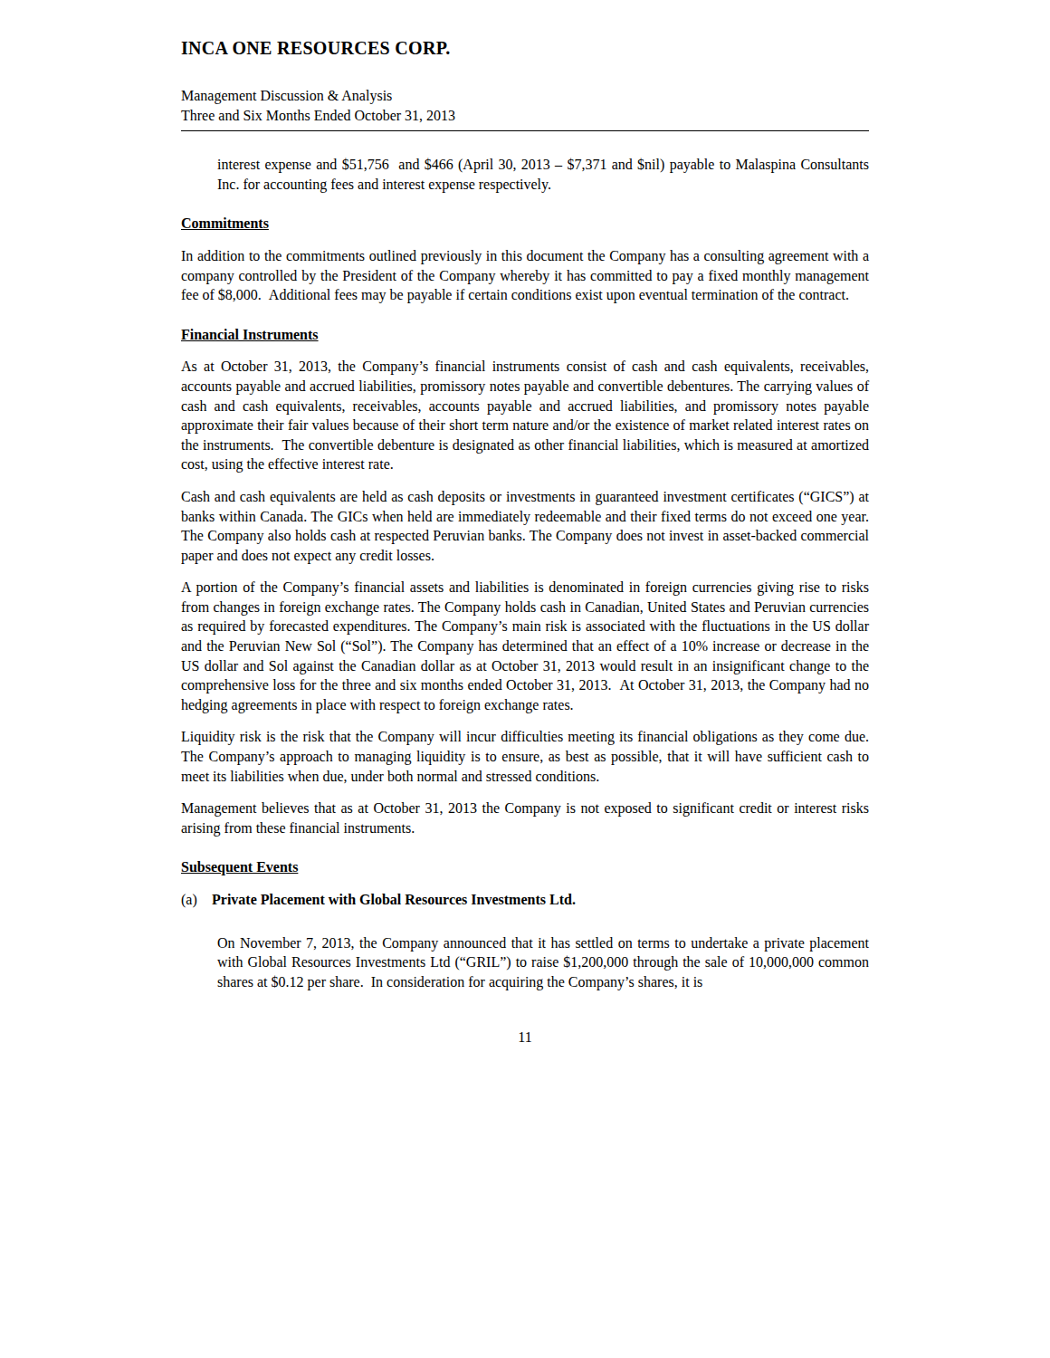INCA ONE RESOURCES CORP.
Management Discussion & Analysis
Three and Six Months Ended October 31, 2013
interest expense and $51,756 and $466 (April 30, 2013 – $7,371 and $nil) payable to Malaspina Consultants Inc. for accounting fees and interest expense respectively.
Commitments
In addition to the commitments outlined previously in this document the Company has a consulting agreement with a company controlled by the President of the Company whereby it has committed to pay a fixed monthly management fee of $8,000. Additional fees may be payable if certain conditions exist upon eventual termination of the contract.
Financial Instruments
As at October 31, 2013, the Company’s financial instruments consist of cash and cash equivalents, receivables, accounts payable and accrued liabilities, promissory notes payable and convertible debentures. The carrying values of cash and cash equivalents, receivables, accounts payable and accrued liabilities, and promissory notes payable approximate their fair values because of their short term nature and/or the existence of market related interest rates on the instruments. The convertible debenture is designated as other financial liabilities, which is measured at amortized cost, using the effective interest rate.
Cash and cash equivalents are held as cash deposits or investments in guaranteed investment certificates (“GICS”) at banks within Canada. The GICs when held are immediately redeemable and their fixed terms do not exceed one year. The Company also holds cash at respected Peruvian banks. The Company does not invest in asset-backed commercial paper and does not expect any credit losses.
A portion of the Company’s financial assets and liabilities is denominated in foreign currencies giving rise to risks from changes in foreign exchange rates. The Company holds cash in Canadian, United States and Peruvian currencies as required by forecasted expenditures. The Company’s main risk is associated with the fluctuations in the US dollar and the Peruvian New Sol (“Sol”). The Company has determined that an effect of a 10% increase or decrease in the US dollar and Sol against the Canadian dollar as at October 31, 2013 would result in an insignificant change to the comprehensive loss for the three and six months ended October 31, 2013. At October 31, 2013, the Company had no hedging agreements in place with respect to foreign exchange rates.
Liquidity risk is the risk that the Company will incur difficulties meeting its financial obligations as they come due. The Company’s approach to managing liquidity is to ensure, as best as possible, that it will have sufficient cash to meet its liabilities when due, under both normal and stressed conditions.
Management believes that as at October 31, 2013 the Company is not exposed to significant credit or interest risks arising from these financial instruments.
Subsequent Events
(a)
Private Placement with Global Resources Investments Ltd.
On November 7, 2013, the Company announced that it has settled on terms to undertake a private placement with Global Resources Investments Ltd (“GRIL”) to raise $1,200,000 through the sale of 10,000,000 common shares at $0.12 per share. In consideration for acquiring the Company’s shares, it is
11